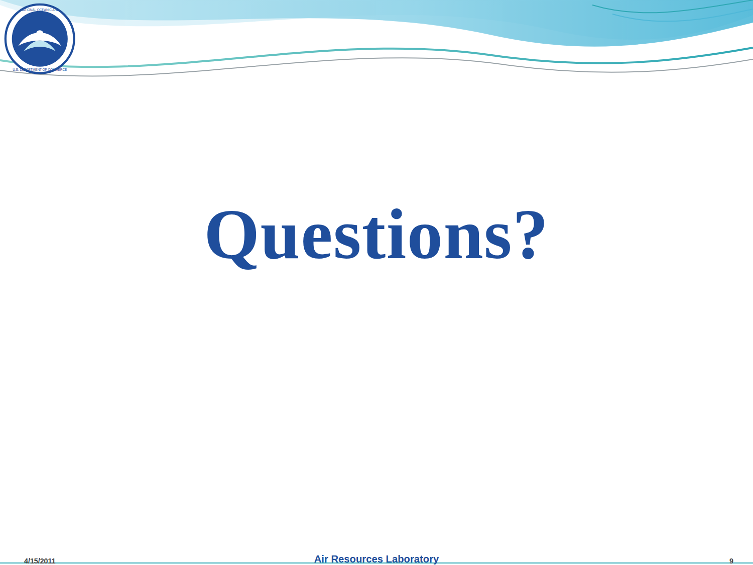NATIONAL OCEANIC AND U.S. DEPARTMENT OF COMMERCE
Questions?
4/15/2011
Air Resources Laboratory
9